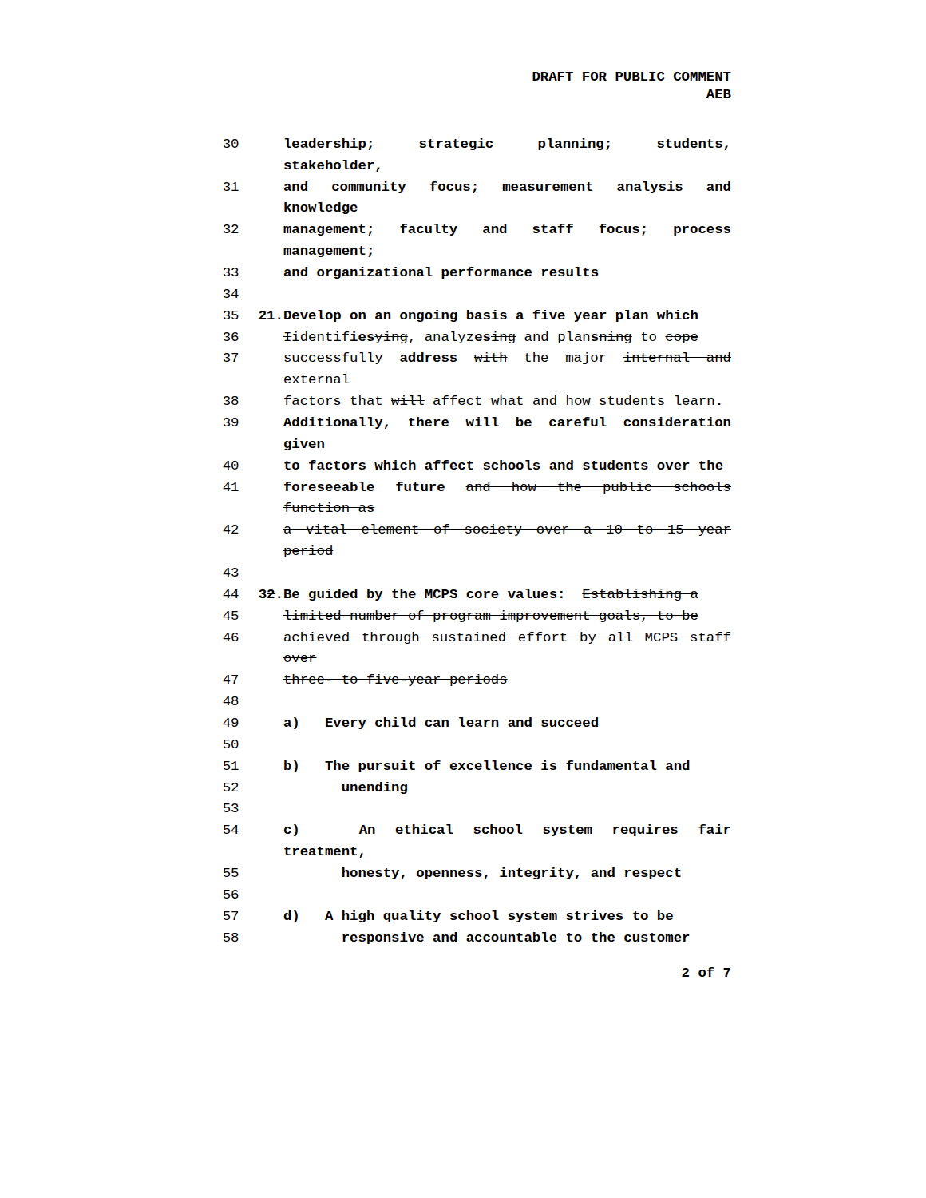DRAFT FOR PUBLIC COMMENT
AEB
| 30 | | leadership; strategic planning; students, stakeholder, |
| 31 | | and community focus; measurement analysis and knowledge |
| 32 | | management; faculty and staff focus; process management; |
| 33 | | and organizational performance results |
| 34 | | |
| 35 | 2 1 . | Develop on an ongoing basis a five year plan which |
| 36 | | I identif ies ying , analyz es ing and plan s ning to cope |
| 37 | | successfully address with the major internal and external |
| 38 | | factors that will affect what and how students learn . |
| 39 | | Additionally, there will be careful consideration given |
| 40 | | to factors which affect schools and students over the |
| 41 | | foreseeable future and how the public schools function as |
| 42 | | a vital element of society over a 10 to 15 year period |
| 43 | | |
| 44 | 3 2 . | Be guided by the MCPS core values: Establishing a |
| 45 | | limited number of program improvement goals, to be |
| 46 | | achieved through sustained effort by all MCPS staff over |
| 47 | | three- to five-year periods |
| 48 | | |
| 49 | | a) Every child can learn and succeed |
| 50 | | |
| 51 | | b) The pursuit of excellence is fundamental and |
| 52 | | unending |
| 53 | | |
| 54 | | c) An ethical school system requires fair treatment, |
| 55 | | honesty, openness, integrity, and respect |
| 56 | | |
| 57 | | d) A high quality school system strives to be |
| 58 | | responsive and accountable to the customer |
2 of 7